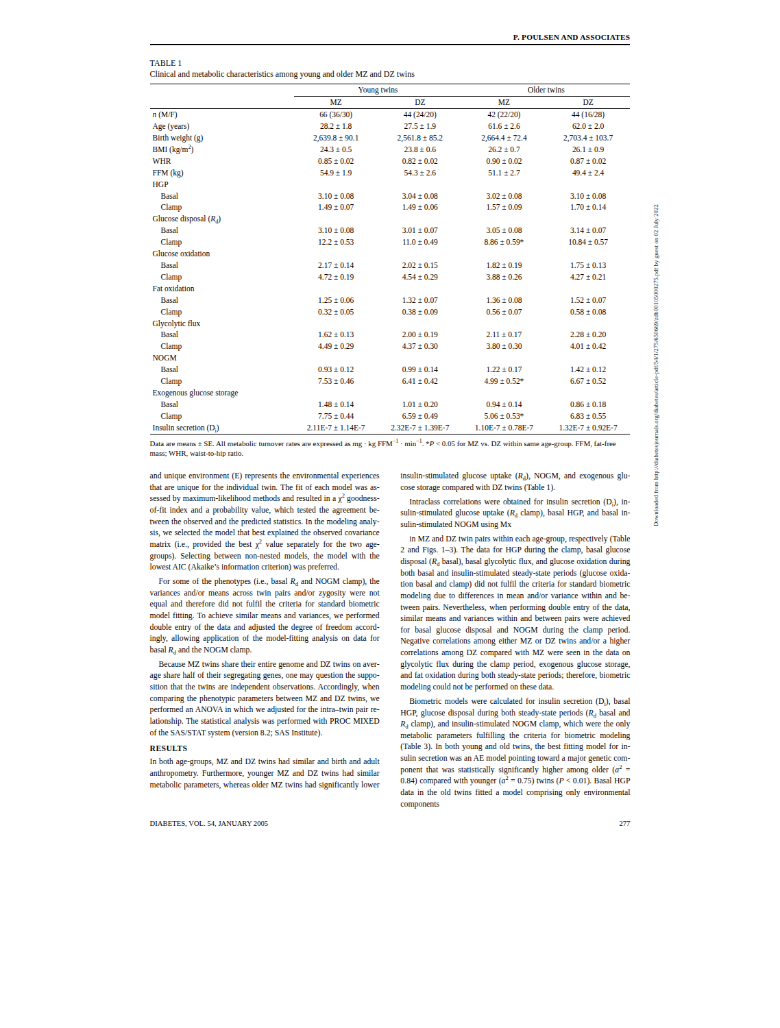P. POULSEN AND ASSOCIATES
Downloaded from http://diabetesjournals.org/diabetes/article-pdf/54/1/275/650669/zdb00105000275.pdf by guest on 02 July 2022
TABLE 1 Clinical and metabolic characteristics among young and older MZ and DZ twins
| | Young twins | Older twins |
| --- | --- | --- |
| | MZ | DZ | MZ | DZ |
| n (M/F) | 66 (36/30) | 44 (24/20) | 42 (22/20) | 44 (16/28) |
| Age (years) | 28.2 ± 1.8 | 27.5 ± 1.9 | 61.6 ± 2.6 | 62.0 ± 2.0 |
| Birth weight (g) | 2,639.8 ± 90.1 | 2,561.8 ± 85.2 | 2,664.4 ± 72.4 | 2,703.4 ± 103.7 |
| BMI (kg/m 2 ) | 24.3 ± 0.5 | 23.8 ± 0.6 | 26.2 ± 0.7 | 26.1 ± 0.9 |
| WHR | 0.85 ± 0.02 | 0.82 ± 0.02 | 0.90 ± 0.02 | 0.87 ± 0.02 |
| FFM (kg) | 54.9 ± 1.9 | 54.3 ± 2.6 | 51.1 ± 2.7 | 49.4 ± 2.4 |
| HGP | | | | |
| Basal | 3.10 ± 0.08 | 3.04 ± 0.08 | 3.02 ± 0.08 | 3.10 ± 0.08 |
| Clamp | 1.49 ± 0.07 | 1.49 ± 0.06 | 1.57 ± 0.09 | 1.70 ± 0.14 |
| Glucose disposal ( R d ) | | | | |
| Basal | 3.10 ± 0.08 | 3.01 ± 0.07 | 3.05 ± 0.08 | 3.14 ± 0.07 |
| Clamp | 12.2 ± 0.53 | 11.0 ± 0.49 | 8.86 ± 0.59* | 10.84 ± 0.57 |
| Glucose oxidation | | | | |
| Basal | 2.17 ± 0.14 | 2.02 ± 0.15 | 1.82 ± 0.19 | 1.75 ± 0.13 |
| Clamp | 4.72 ± 0.19 | 4.54 ± 0.29 | 3.88 ± 0.26 | 4.27 ± 0.21 |
| Fat oxidation | | | | |
| Basal | 1.25 ± 0.06 | 1.32 ± 0.07 | 1.36 ± 0.08 | 1.52 ± 0.07 |
| Clamp | 0.32 ± 0.05 | 0.38 ± 0.09 | 0.56 ± 0.07 | 0.58 ± 0.08 |
| Glycolytic flux | | | | |
| Basal | 1.62 ± 0.13 | 2.00 ± 0.19 | 2.11 ± 0.17 | 2.28 ± 0.20 |
| Clamp | 4.49 ± 0.29 | 4.37 ± 0.30 | 3.80 ± 0.30 | 4.01 ± 0.42 |
| NOGM | | | | |
| Basal | 0.93 ± 0.12 | 0.99 ± 0.14 | 1.22 ± 0.17 | 1.42 ± 0.12 |
| Clamp | 7.53 ± 0.46 | 6.41 ± 0.42 | 4.99 ± 0.52* | 6.67 ± 0.52 |
| Exogenous glucose storage | | | | |
| Basal | 1.48 ± 0.14 | 1.01 ± 0.20 | 0.94 ± 0.14 | 0.86 ± 0.18 |
| Clamp | 7.75 ± 0.44 | 6.59 ± 0.49 | 5.06 ± 0.53* | 6.83 ± 0.55 |
| Insulin secretion (D i ) | 2.11E-7 ± 1.14E-7 | 2.32E-7 ± 1.39E-7 | 1.10E-7 ± 0.78E-7 | 1.32E-7 ± 0.92E-7 |
Data are means ± SE. All metabolic turnover rates are expressed as mg · kg FFM−1 · min−1. *P < 0.05 for MZ vs. DZ within same age-group. FFM, fat-free mass; WHR, waist-to-hip ratio.
and unique environment (E) represents the environmental experiences that are unique for the individual twin. The fit of each model was assessed by maximum-likelihood methods and resulted in a χ2 goodness-of-fit index and a probability value, which tested the agreement between the observed and the predicted statistics. In the modeling analysis, we selected the model that best explained the observed covariance matrix (i.e., provided the best χ2 value separately for the two age-groups). Selecting between non-nested models, the model with the lowest AIC (Akaike’s information criterion) was preferred.
For some of the phenotypes (i.e., basal Rd and NOGM clamp), the variances and/or means across twin pairs and/or zygosity were not equal and therefore did not fulfil the criteria for standard biometric model fitting. To achieve similar means and variances, we performed double entry of the data and adjusted the degree of freedom accordingly, allowing application of the model-fitting analysis on data for basal Rd and the NOGM clamp.
Because MZ twins share their entire genome and DZ twins on average share half of their segregating genes, one may question the supposition that the twins are independent observations. Accordingly, when comparing the phenotypic parameters between MZ and DZ twins, we performed an ANOVA in which we adjusted for the intra–twin pair relationship. The statistical analysis was performed with PROC MIXED of the SAS/STAT system (version 8.2; SAS Institute).
Results
In both age-groups, MZ and DZ twins had similar and birth and adult anthropometry. Furthermore, younger MZ and DZ twins had similar metabolic parameters, whereas older MZ twins had significantly lower insulin-stimulated glucose uptake (Rd), NOGM, and exogenous glucose storage compared with DZ twins (Table 1).
Intraclass correlations were obtained for insulin secretion (Di), insulin-stimulated glucose uptake (Rd clamp), basal HGP, and basal insulin-stimulated NOGM using Mx
in MZ and DZ twin pairs within each age-group, respectively (Table 2 and Figs. 1–3). The data for HGP during the clamp, basal glucose disposal (Rd basal), basal glycolytic flux, and glucose oxidation during both basal and insulin-stimulated steady-state periods (glucose oxidation basal and clamp) did not fulfil the criteria for standard biometric modeling due to differences in mean and/or variance within and between pairs. Nevertheless, when performing double entry of the data, similar means and variances within and between pairs were achieved for basal glucose disposal and NOGM during the clamp period. Negative correlations among either MZ or DZ twins and/or a higher correlations among DZ compared with MZ were seen in the data on glycolytic flux during the clamp period, exogenous glucose storage, and fat oxidation during both steady-state periods; therefore, biometric modeling could not be performed on these data.
Biometric models were calculated for insulin secretion (Di), basal HGP, glucose disposal during both steady-state periods (Rd basal and Rd clamp), and insulin-stimulated NOGM clamp, which were the only metabolic parameters fulfilling the criteria for biometric modeling (Table 3). In both young and old twins, the best fitting model for insulin secretion was an AE model pointing toward a major genetic component that was statistically significantly higher among older (a2 = 0.84) compared with younger (a2 = 0.75) twins (P < 0.01). Basal HGP data in the old twins fitted a model comprising only environmental components
DIABETES, VOL. 54, JANUARY 2005
277